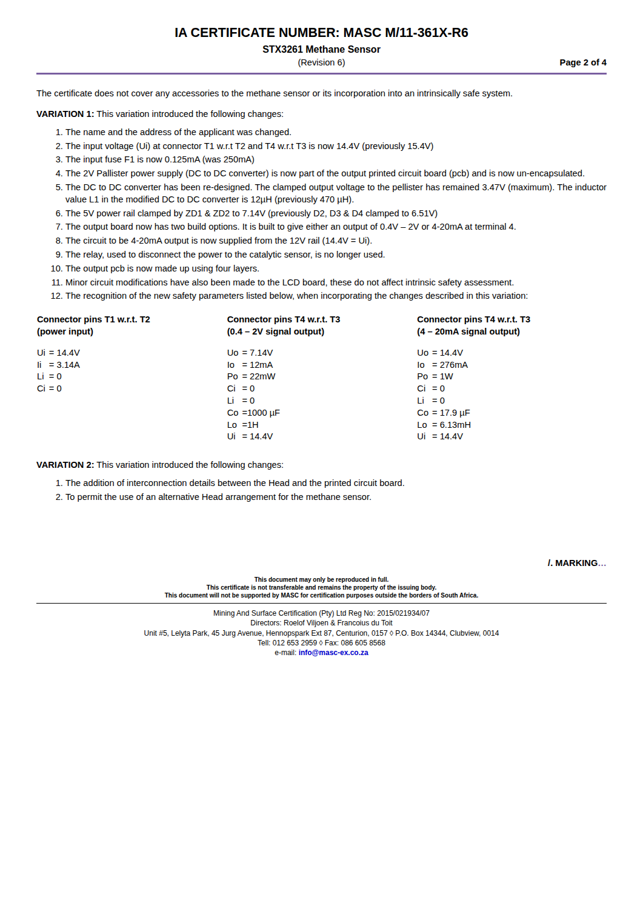IA CERTIFICATE NUMBER: MASC M/11-361X-R6
STX3261 Methane Sensor
(Revision 6) Page 2 of 4
The certificate does not cover any accessories to the methane sensor or its incorporation into an intrinsically safe system.
VARIATION 1: This variation introduced the following changes:
The name and the address of the applicant was changed.
The input voltage (Ui) at connector T1 w.r.t T2 and T4 w.r.t T3 is now 14.4V (previously 15.4V)
The input fuse F1 is now 0.125mA (was 250mA)
The 2V Pallister power supply (DC to DC converter) is now part of the output printed circuit board (pcb) and is now un-encapsulated.
The DC to DC converter has been re-designed. The clamped output voltage to the pellister has remained 3.47V (maximum). The inductor value L1 in the modified DC to DC converter is 12µH (previously 470 µH).
The 5V power rail clamped by ZD1 & ZD2 to 7.14V (previously D2, D3 & D4 clamped to 6.51V)
The output board now has two build options. It is built to give either an output of 0.4V – 2V or 4-20mA at terminal 4.
The circuit to be 4-20mA output is now supplied from the 12V rail (14.4V = Ui).
The relay, used to disconnect the power to the catalytic sensor, is no longer used.
The output pcb is now made up using four layers.
Minor circuit modifications have also been made to the LCD board, these do not affect intrinsic safety assessment.
The recognition of the new safety parameters listed below, when incorporating the changes described in this variation:
| Connector pins T1 w.r.t. T2 (power input) | Connector pins T4 w.r.t. T3 (0.4 – 2V signal output) | Connector pins T4 w.r.t. T3 (4 – 20mA signal output) |
| --- | --- | --- |
| / Ui / = 14.4V / / Ii / = 3.14A / / Li / = 0 / / Ci / = 0 / | / Uo / = 7.14V / / Io / = 12mA / / Po / = 22mW / / Ci / = 0 / / Li / = 0 / / Co / =1000 µF / / Lo / =1H / / Ui / = 14.4V / | / Uo / = 14.4V / / Io / = 276mA / / Po / = 1W / / Ci / = 0 / / Li / = 0 / / Co / = 17.9 µF / / Lo / = 6.13mH / / Ui / = 14.4V / |
VARIATION 2: This variation introduced the following changes:
The addition of interconnection details between the Head and the printed circuit board.
To permit the use of an alternative Head arrangement for the methane sensor.
/. MARKING…
This document may only be reproduced in full.
This certificate is not transferable and remains the property of the issuing body.
This document will not be supported by MASC for certification purposes outside the borders of South Africa.
Mining And Surface Certification (Pty) Ltd Reg No: 2015/021934/07
Directors: Roelof Viljoen & Francoius du Toit
Unit #5, Lelyta Park, 45 Jurg Avenue, Hennopspark Ext 87, Centurion, 0157 ◊ P.O. Box 14344, Clubview, 0014
Tell: 012 653 2959 ◊ Fax: 086 605 8568
e-mail: info@masc-ex.co.za